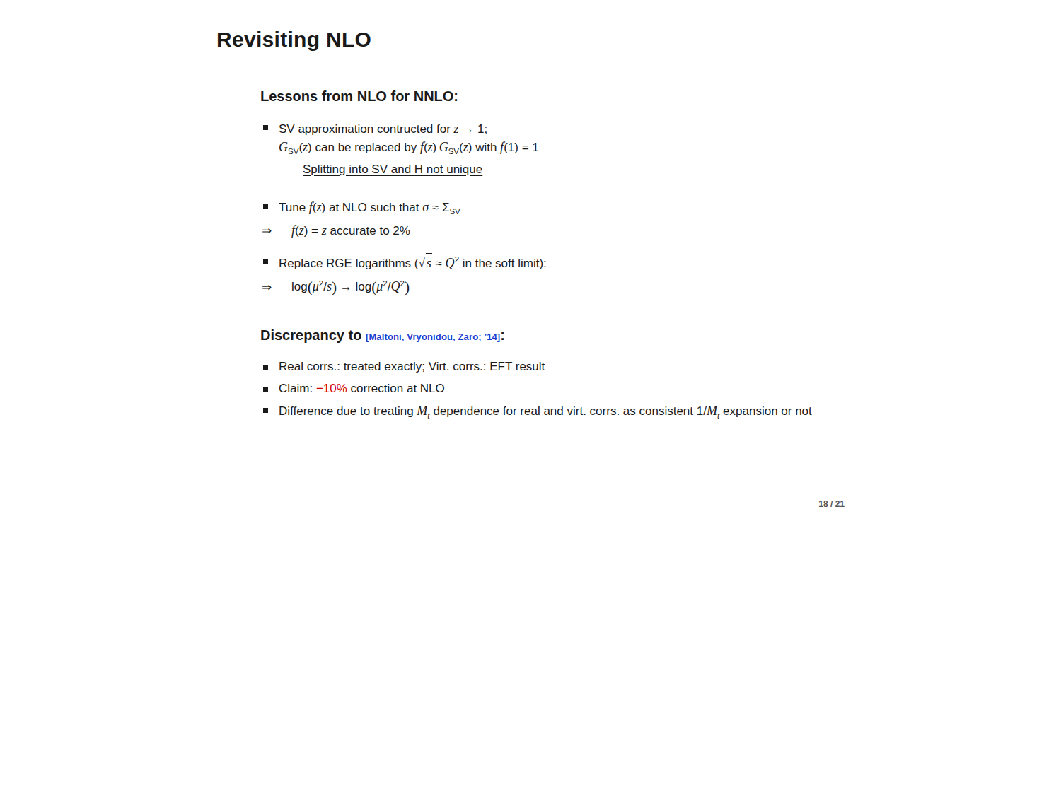Revisiting NLO
Lessons from NLO for NNLO:
SV approximation contructed for z → 1;
GSV(z) can be replaced by f(z) GSV(z) with f(1) = 1
Splitting into SV and H not unique
Tune f(z) at NLO such that σ ≈ ΣSV
⇒ f(z) = z accurate to 2%
Replace RGE logarithms (√s ≈ Q2 in the soft limit):
⇒ log(μ2/s) → log(μ2/Q2)
Discrepancy to [Maltoni, Vryonidou, Zaro; ’14]:
Real corrs.: treated exactly; Virt. corrs.: EFT result
Claim: −10% correction at NLO
Difference due to treating Mt dependence for real and virt. corrs. as consistent 1/Mt expansion or not
18 / 21